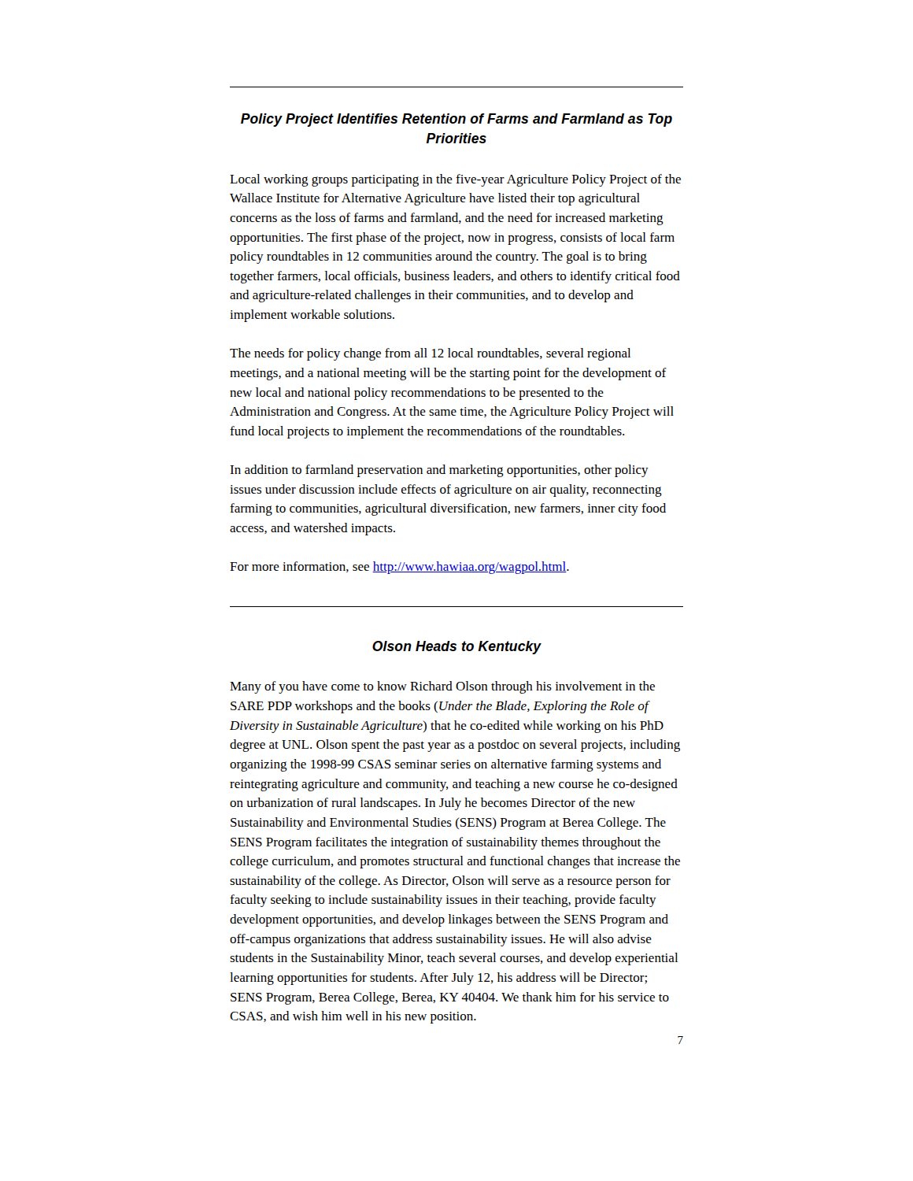Policy Project Identifies Retention of Farms and Farmland as Top Priorities
Local working groups participating in the five-year Agriculture Policy Project of the Wallace Institute for Alternative Agriculture have listed their top agricultural concerns as the loss of farms and farmland, and the need for increased marketing opportunities. The first phase of the project, now in progress, consists of local farm policy roundtables in 12 communities around the country. The goal is to bring together farmers, local officials, business leaders, and others to identify critical food and agriculture-related challenges in their communities, and to develop and implement workable solutions.
The needs for policy change from all 12 local roundtables, several regional meetings, and a national meeting will be the starting point for the development of new local and national policy recommendations to be presented to the Administration and Congress. At the same time, the Agriculture Policy Project will fund local projects to implement the recommendations of the roundtables.
In addition to farmland preservation and marketing opportunities, other policy issues under discussion include effects of agriculture on air quality, reconnecting farming to communities, agricultural diversification, new farmers, inner city food access, and watershed impacts.
For more information, see http://www.hawiaa.org/wagpol.html.
Olson Heads to Kentucky
Many of you have come to know Richard Olson through his involvement in the SARE PDP workshops and the books (Under the Blade, Exploring the Role of Diversity in Sustainable Agriculture) that he co-edited while working on his PhD degree at UNL. Olson spent the past year as a postdoc on several projects, including organizing the 1998-99 CSAS seminar series on alternative farming systems and reintegrating agriculture and community, and teaching a new course he co-designed on urbanization of rural landscapes. In July he becomes Director of the new Sustainability and Environmental Studies (SENS) Program at Berea College. The SENS Program facilitates the integration of sustainability themes throughout the college curriculum, and promotes structural and functional changes that increase the sustainability of the college. As Director, Olson will serve as a resource person for faculty seeking to include sustainability issues in their teaching, provide faculty development opportunities, and develop linkages between the SENS Program and off-campus organizations that address sustainability issues. He will also advise students in the Sustainability Minor, teach several courses, and develop experiential learning opportunities for students. After July 12, his address will be Director; SENS Program, Berea College, Berea, KY 40404. We thank him for his service to CSAS, and wish him well in his new position.
7